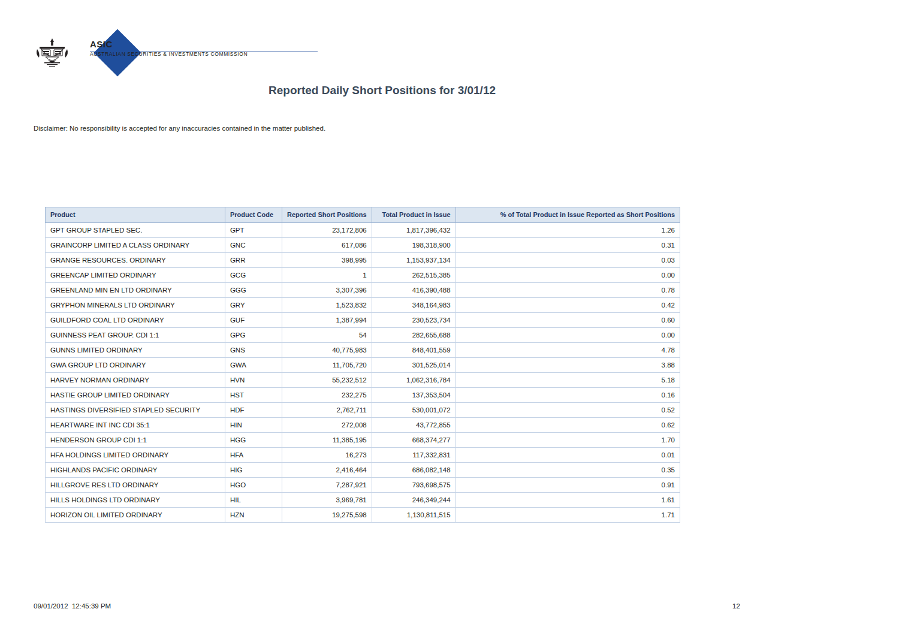ASIC
AUSTRALIAN SECURITIES & INVESTMENTS COMMISSION
Reported Daily Short Positions for 3/01/12
Disclaimer: No responsibility is accepted for any inaccuracies contained in the matter published.
| Product | Product Code | Reported Short Positions | Total Product in Issue | % of Total Product in Issue Reported as Short Positions |
| --- | --- | --- | --- | --- |
| GPT GROUP STAPLED SEC. | GPT | 23,172,806 | 1,817,396,432 | 1.26 |
| GRAINCORP LIMITED A CLASS ORDINARY | GNC | 617,086 | 198,318,900 | 0.31 |
| GRANGE RESOURCES. ORDINARY | GRR | 398,995 | 1,153,937,134 | 0.03 |
| GREENCAP LIMITED ORDINARY | GCG | 1 | 262,515,385 | 0.00 |
| GREENLAND MIN EN LTD ORDINARY | GGG | 3,307,396 | 416,390,488 | 0.78 |
| GRYPHON MINERALS LTD ORDINARY | GRY | 1,523,832 | 348,164,983 | 0.42 |
| GUILDFORD COAL LTD ORDINARY | GUF | 1,387,994 | 230,523,734 | 0.60 |
| GUINNESS PEAT GROUP. CDI 1:1 | GPG | 54 | 282,655,688 | 0.00 |
| GUNNS LIMITED ORDINARY | GNS | 40,775,983 | 848,401,559 | 4.78 |
| GWA GROUP LTD ORDINARY | GWA | 11,705,720 | 301,525,014 | 3.88 |
| HARVEY NORMAN ORDINARY | HVN | 55,232,512 | 1,062,316,784 | 5.18 |
| HASTIE GROUP LIMITED ORDINARY | HST | 232,275 | 137,353,504 | 0.16 |
| HASTINGS DIVERSIFIED STAPLED SECURITY | HDF | 2,762,711 | 530,001,072 | 0.52 |
| HEARTWARE INT INC CDI 35:1 | HIN | 272,008 | 43,772,855 | 0.62 |
| HENDERSON GROUP CDI 1:1 | HGG | 11,385,195 | 668,374,277 | 1.70 |
| HFA HOLDINGS LIMITED ORDINARY | HFA | 16,273 | 117,332,831 | 0.01 |
| HIGHLANDS PACIFIC ORDINARY | HIG | 2,416,464 | 686,082,148 | 0.35 |
| HILLGROVE RES LTD ORDINARY | HGO | 7,287,921 | 793,698,575 | 0.91 |
| HILLS HOLDINGS LTD ORDINARY | HIL | 3,969,781 | 246,349,244 | 1.61 |
| HORIZON OIL LIMITED ORDINARY | HZN | 19,275,598 | 1,130,811,515 | 1.71 |
09/01/2012 12:45:39 PM
12